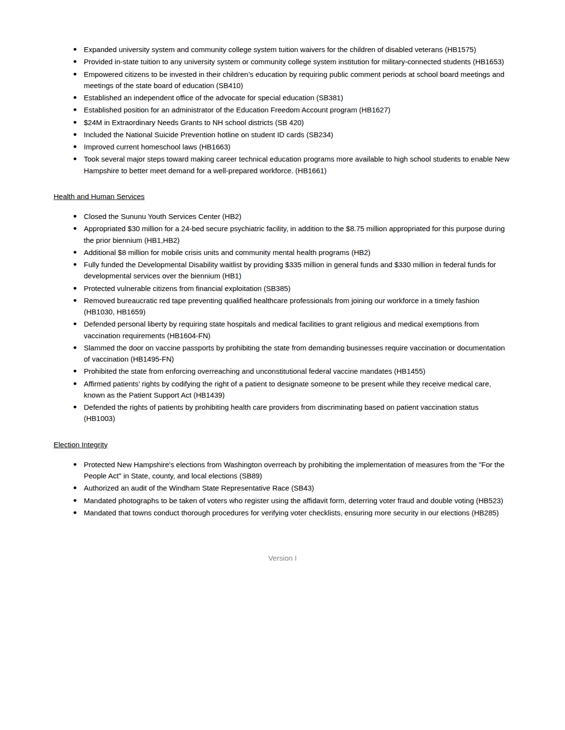Expanded university system and community college system tuition waivers for the children of disabled veterans (HB1575)
Provided in-state tuition to any university system or community college system institution for military-connected students (HB1653)
Empowered citizens to be invested in their children’s education by requiring public comment periods at school board meetings and meetings of the state board of education (SB410)
Established an independent office of the advocate for special education (SB381)
Established position for an administrator of the Education Freedom Account program (HB1627)
$24M in Extraordinary Needs Grants to NH school districts (SB 420)
Included the National Suicide Prevention hotline on student ID cards (SB234)
Improved current homeschool laws (HB1663)
Took several major steps toward making career technical education programs more available to high school students to enable New Hampshire to better meet demand for a well-prepared workforce. (HB1661)
Health and Human Services
Closed the Sununu Youth Services Center (HB2)
Appropriated $30 million for a 24-bed secure psychiatric facility, in addition to the $8.75 million appropriated for this purpose during the prior biennium (HB1,HB2)
Additional $8 million for mobile crisis units and community mental health programs (HB2)
Fully funded the Developmental Disability waitlist by providing $335 million in general funds and $330 million in federal funds for developmental services over the biennium (HB1)
Protected vulnerable citizens from financial exploitation (SB385)
Removed bureaucratic red tape preventing qualified healthcare professionals from joining our workforce in a timely fashion (HB1030, HB1659)
Defended personal liberty by requiring state hospitals and medical facilities to grant religious and medical exemptions from vaccination requirements (HB1604-FN)
Slammed the door on vaccine passports by prohibiting the state from demanding businesses require vaccination or documentation of vaccination (HB1495-FN)
Prohibited the state from enforcing overreaching and unconstitutional federal vaccine mandates (HB1455)
Affirmed patients’ rights by codifying the right of a patient to designate someone to be present while they receive medical care, known as the Patient Support Act (HB1439)
Defended the rights of patients by prohibiting health care providers from discriminating based on patient vaccination status (HB1003)
Election Integrity
Protected New Hampshire's elections from Washington overreach by prohibiting the implementation of measures from the "For the People Act" in State, county, and local elections (SB89)
Authorized an audit of the Windham State Representative Race (SB43)
Mandated photographs to be taken of voters who register using the affidavit form, deterring voter fraud and double voting (HB523)
Mandated that towns conduct thorough procedures for verifying voter checklists, ensuring more security in our elections (HB285)
Version I